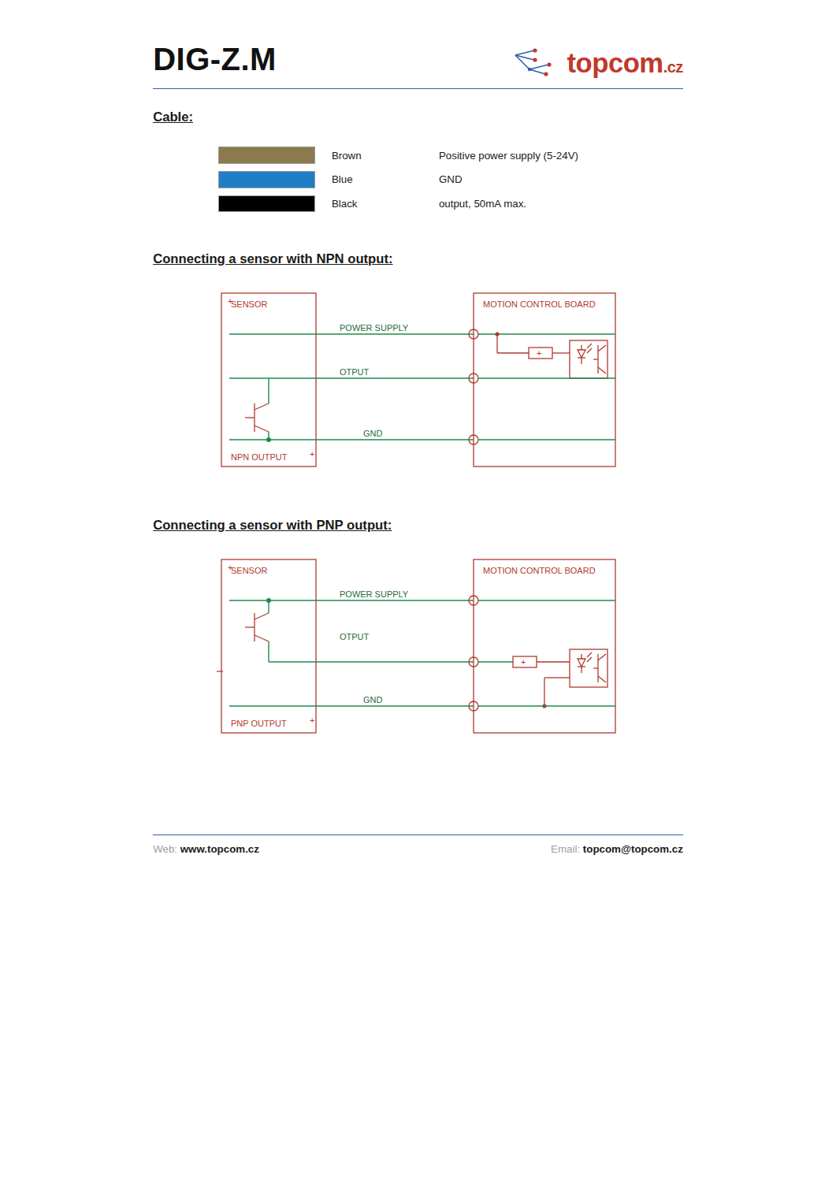DIG-Z.M
topcom.cz
Cable:
| | Brown | Positive power supply (5-24V) |
| | Blue | GND |
| | Black | output, 50mA max. |
Connecting a sensor with NPN output:
SENSOR NPN OUTPUT + + MOTION CONTROL BOARD POWER SUPPLY + OTPUT GND
Connecting a sensor with PNP output:
SENSOR PNP OUTPUT + + MOTION CONTROL BOARD POWER SUPPLY OTPUT + GND
Web: www.topcom.cz
Email: topcom@topcom.cz